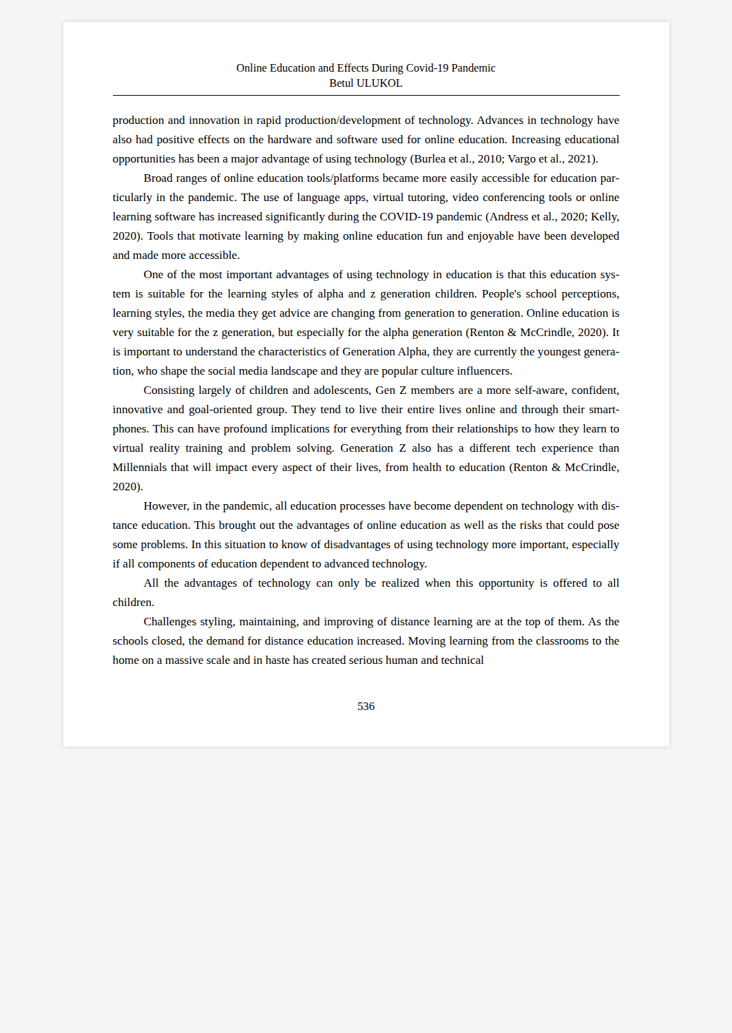Online Education and Effects During Covid-19 Pandemic Betul ULUKOL
production and innovation in rapid production/development of technology. Advances in technology have also had positive effects on the hardware and software used for online education. Increasing educational opportunities has been a major advantage of using technology (Burlea et al., 2010; Vargo et al., 2021).
Broad ranges of online education tools/platforms became more easily accessible for education particularly in the pandemic. The use of language apps, virtual tutoring, video conferencing tools or online learning software has increased significantly during the COVID-19 pandemic (Andress et al., 2020; Kelly, 2020). Tools that motivate learning by making online education fun and enjoyable have been developed and made more accessible.
One of the most important advantages of using technology in education is that this education system is suitable for the learning styles of alpha and z generation children. People's school perceptions, learning styles, the media they get advice are changing from generation to generation. Online education is very suitable for the z generation, but especially for the alpha generation (Renton & McCrindle, 2020). It is important to understand the characteristics of Generation Alpha, they are currently the youngest generation, who shape the social media landscape and they are popular culture influencers.
Consisting largely of children and adolescents, Gen Z members are a more self-aware, confident, innovative and goal-oriented group. They tend to live their entire lives online and through their smartphones. This can have profound implications for everything from their relationships to how they learn to virtual reality training and problem solving. Generation Z also has a different tech experience than Millennials that will impact every aspect of their lives, from health to education (Renton & McCrindle, 2020).
However, in the pandemic, all education processes have become dependent on technology with distance education. This brought out the advantages of online education as well as the risks that could pose some problems. In this situation to know of disadvantages of using technology more important, especially if all components of education dependent to advanced technology.
All the advantages of technology can only be realized when this opportunity is offered to all children.
Challenges styling, maintaining, and improving of distance learning are at the top of them. As the schools closed, the demand for distance education increased. Moving learning from the classrooms to the home on a massive scale and in haste has created serious human and technical
536